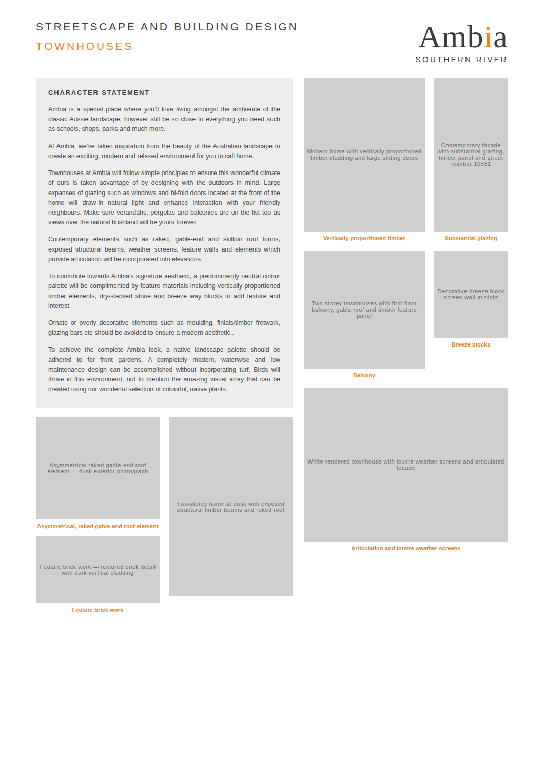Streetscape and Building Design
Townhouses
Ambia Southern River
Character Statement
Ambia is a special place where you’ll love living amongst the ambience of the classic Aussie landscape, however still be so close to everything you need such as schools, shops, parks and much more.
At Ambia, we’ve taken inspiration from the beauty of the Australian landscape to create an exciting, modern and relaxed environment for you to call home.
Townhouses at Ambia will follow simple principles to ensure this wonderful climate of ours is taken advantage of by designing with the outdoors in mind. Large expanses of glazing such as windows and bi-fold doors located at the front of the home will draw-in natural light and enhance interaction with your friendly neighbours. Make sure verandahs, pergolas and balconies are on the list too as views over the natural bushland will be yours forever.
Contemporary elements such as raked, gable-end and skillion roof forms, exposed structural beams, weather screens, feature walls and elements which provide articulation will be incorporated into elevations.
To contribute towards Ambia’s signature aesthetic, a predominantly neutral colour palette will be complimented by feature materials including vertically proportioned timber elements, dry-stacked stone and breeze way blocks to add texture and interest.
Ornate or overly decorative elements such as moulding, finials/timber fretwork, glazing bars etc should be avoided to ensure a modern aesthetic..
To achieve the complete Ambia look, a native landscape palette should be adhered to for front gardens. A completely modern, waterwise and low maintenance design can be accomplished without incorporating turf. Birds will thrive in this environment, not to mention the amazing visual array that can be created using our wonderful selection of colourful, native plants.
Asymmetrical raked gable-end roof element — dusk exterior photograph
Asymmetrical, raked gable-end roof element
Feature brick work — textured brick detail with dark vertical cladding
Feature brick work
Two-storey home at dusk with exposed structural timber beams and raked roof
Modern home with vertically proportioned timber cladding and large sliding doors
Vertically proportioned timber
Contemporary facade with substantial glazing, timber panel and street number 10531
Substantial glazing
Two-storey townhouses with first-floor balcony, gable roof and timber feature panel
Balcony
Decorative breeze block screen wall at night
Breeze blocks
White rendered townhouse with louvre weather screens and articulated facade
Articulation and louvre weather screens